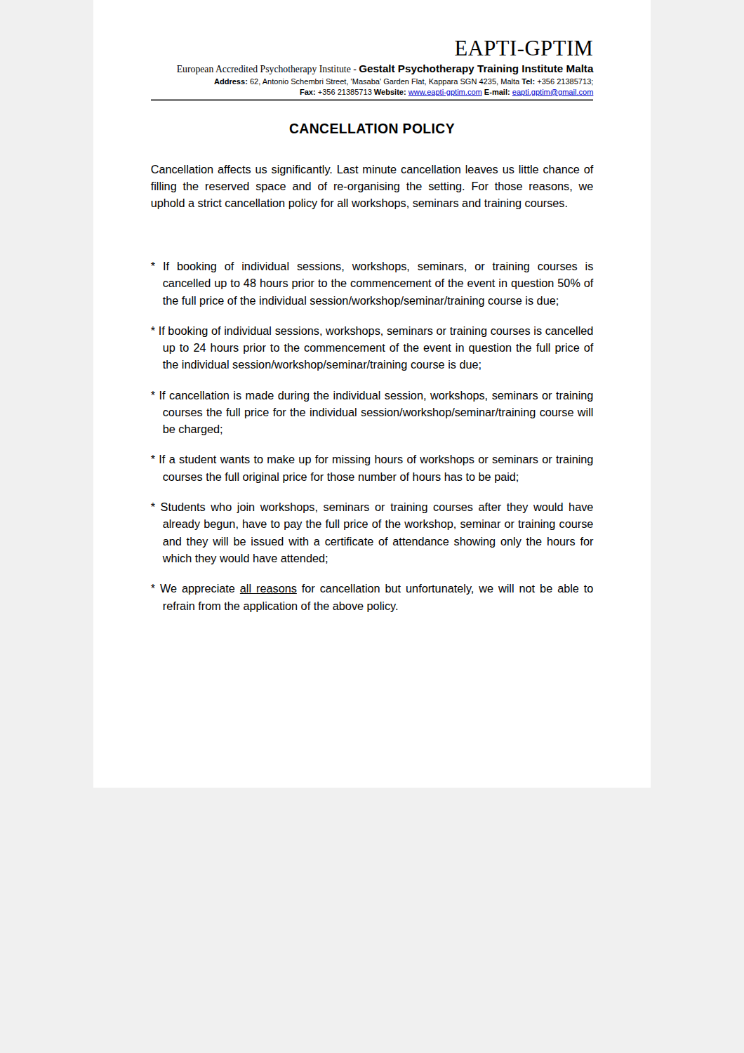EAPTI-GPTIM
European Accredited Psychotherapy Institute - Gestalt Psychotherapy Training Institute Malta
Address: 62, Antonio Schembri Street, 'Masaba' Garden Flat, Kappara SGN 4235, Malta Tel: +356 21385713;
Fax: +356 21385713 Website: www.eapti-gptim.com E-mail: eapti.gptim@gmail.com
CANCELLATION POLICY
Cancellation affects us significantly. Last minute cancellation leaves us little chance of filling the reserved space and of re-organising the setting. For those reasons, we uphold a strict cancellation policy for all workshops, seminars and training courses.
If booking of individual sessions, workshops, seminars, or training courses is cancelled up to 48 hours prior to the commencement of the event in question 50% of the full price of the individual session/workshop/seminar/training course is due;
If booking of individual sessions, workshops, seminars or training courses is cancelled up to 24 hours prior to the commencement of the event in question the full price of the individual session/workshop/seminar/training course is due;
If cancellation is made during the individual session, workshops, seminars or training courses the full price for the individual session/workshop/seminar/training course will be charged;
If a student wants to make up for missing hours of workshops or seminars or training courses the full original price for those number of hours has to be paid;
Students who join workshops, seminars or training courses after they would have already begun, have to pay the full price of the workshop, seminar or training course and they will be issued with a certificate of attendance showing only the hours for which they would have attended;
We appreciate all reasons for cancellation but unfortunately, we will not be able to refrain from the application of the above policy.